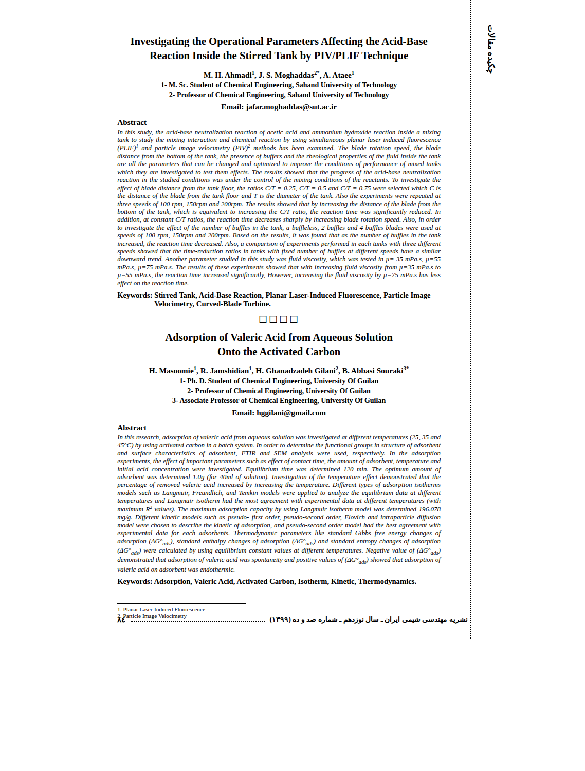چکیده مقالات
Investigating the Operational Parameters Affecting the Acid-Base Reaction Inside the Stirred Tank by PIV/PLIF Technique
M. H. Ahmadi1, J. S. Moghaddas2*, A. Ataee1
1- M. Sc. Student of Chemical Engineering, Sahand University of Technology
2- Professor of Chemical Engineering, Sahand University of Technology
Email: jafar.moghaddas@sut.ac.ir
Abstract
In this study, the acid-base neutralization reaction of acetic acid and ammonium hydroxide reaction inside a mixing tank to study the mixing interaction and chemical reaction by using simultaneous planar laser-induced fluorescence (PLIF)1 and particle image velocimetry (PIV)2 methods has been examined. The blade rotation speed, the blade distance from the bottom of the tank, the presence of buffers and the rheological properties of the fluid inside the tank are all the parameters that can be changed and optimized to improve the conditions of performance of mixed tanks which they are investigated to test them effects. The results showed that the progress of the acid-base neutralization reaction in the studied conditions was under the control of the mixing conditions of the reactants. To investigate the effect of blade distance from the tank floor, the ratios C/T = 0.25, C/T = 0.5 and C/T = 0.75 were selected which C is the distance of the blade from the tank floor and T is the diameter of the tank. Also the experiments were repeated at three speeds of 100 rpm, 150rpm and 200rpm. The results showed that by increasing the distance of the blade from the bottom of the tank, which is equivalent to increasing the C/T ratio, the reaction time was significantly reduced. In addition, at constant C/T ratios, the reaction time decreases sharply by increasing blade rotation speed. Also, in order to investigate the effect of the number of buffles in the tank, a buffleless, 2 buffles and 4 buffles blades were used at speeds of 100 rpm, 150rpm and 200rpm. Based on the results, it was found that as the number of buffles in the tank increased, the reaction time decreased. Also, a comparison of experiments performed in each tanks with three different speeds showed that the time-reduction ratios in tanks with fixed number of buffles at different speeds have a similar downward trend. Another parameter studied in this study was fluid viscosity, which was tested in µ= 35 mPa.s, µ=55 mPa.s, µ=75 mPa.s. The results of these experiments showed that with increasing fluid viscosity from µ=35 mPa.s to µ=55 mPa.s, the reaction time increased significantly, However, increasing the fluid viscosity by µ=75 mPa.s has less effect on the reaction time.
Keywords: Stirred Tank, Acid-Base Reaction, Planar Laser-Induced Fluorescence, Particle Image Velocimetry, Curved-Blade Turbine.
☐☐☐☐
Adsorption of Valeric Acid from Aqueous Solution
Onto the Activated Carbon
H. Masoomie1, R. Jamshidian1, H. Ghanadzadeh Gilani2, B. Abbasi Souraki3*
1- Ph. D. Student of Chemical Engineering, University Of Guilan
2- Professor of Chemical Engineering, University Of Guilan
3- Associate Professor of Chemical Engineering, University Of Guilan
Email: hggilani@gmail.com
Abstract
In this research, adsorption of valeric acid from aqueous solution was investigated at different temperatures (25, 35 and 45°C) by using activated carbon in a batch system. In order to determine the functional groups in structure of adsorbent and surface characteristics of adsorbent, FTIR and SEM analysis were used, respectively. In the adsorption experiments, the effect of important parameters such as effect of contact time, the amount of adsorbent, temperature and initial acid concentration were investigated. Equilibrium time was determined 120 min. The optimum amount of adsorbent was determined 1.0g (for 40ml of solution). Investigation of the temperature effect demonstrated that the percentage of removed valeric acid increased by increasing the temperature. Different types of adsorption isotherms models such as Langmuir, Freundlich, and Temkin models were applied to analyze the equilibrium data at different temperatures and Langmuir isotherm had the most agreement with experimental data at different temperatures (with maximum R2 values). The maximum adsorption capacity by using Langmuir isotherm model was determined 196.078 mg/g. Different kinetic models such as pseudo- first order, pseudo-second order, Elovich and intraparticle diffusion model were chosen to describe the kinetic of adsorption, and pseudo-second order model had the best agreement with experimental data for each adsorbents. Thermodynamic parameters like standard Gibbs free energy changes of adsorption (ΔG°ads), standard enthalpy changes of adsorption (ΔG°ads) and standard entropy changes of adsorption (ΔG°ads) were calculated by using equilibrium constant values at different temperatures. Negative value of (ΔG°ads) demonstrated that adsorption of valeric acid was spontaneity and positive values of (ΔG°ads) showed that adsorption of valeric acid on adsorbent was endothermic.
Keywords: Adsorption, Valeric Acid, Activated Carbon, Isotherm, Kinetic, Thermodynamics.
1. Planar Laser-Induced Fluorescence
2. Particle Image Velocimetry
نشریه مهندسی شیمی ایران ـ سال نوزدهم ـ شماره صد و ده (۱۳۹۹) ٨٤